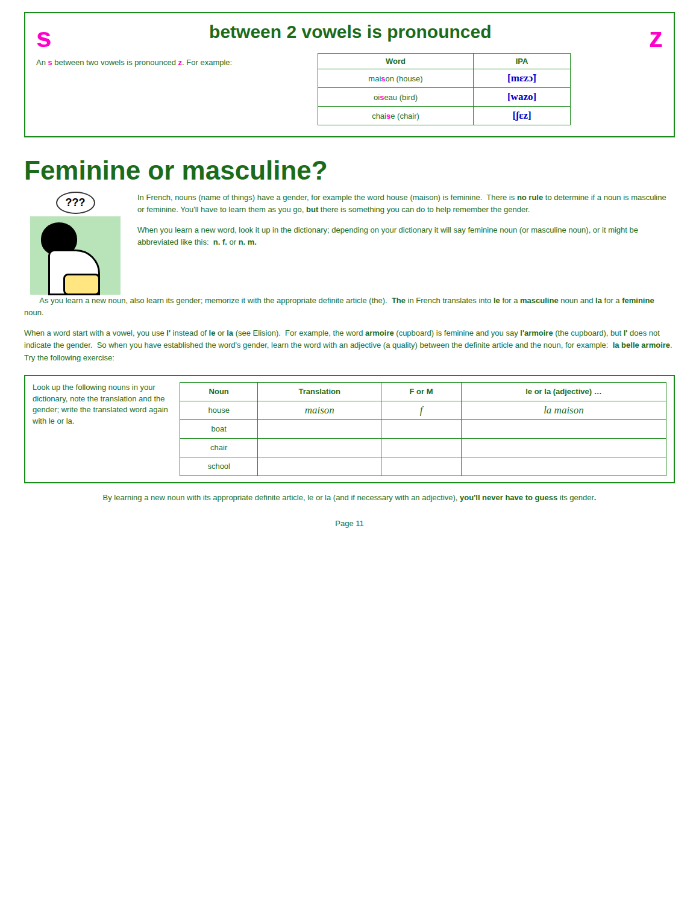s
between 2 vowels is pronounced
z
An s between two vowels is pronounced z. For example:
| Word | IPA |
| --- | --- |
| mai s on (house) | [mɛzɔ̃] |
| oi s eau (bird) | [wazo] |
| chai s e (chair) | [ʃɛz] |
Feminine or masculine?
???
In French, nouns (name of things) have a gender, for example the word house (maison) is feminine. There is no rule to determine if a noun is masculine or feminine. You'll have to learn them as you go, but there is something you can do to help remember the gender.
When you learn a new word, look it up in the dictionary; depending on your dictionary it will say feminine noun (or masculine noun), or it might be abbreviated like this: n. f. or n. m.
As you learn a new noun, also learn its gender; memorize it with the appropriate definite article (the). The in French translates into le for a masculine noun and la for a feminine noun.
When a word start with a vowel, you use l' instead of le or la (see Elision). For example, the word armoire (cupboard) is feminine and you say l'armoire (the cupboard), but l' does not indicate the gender. So when you have established the word's gender, learn the word with an adjective (a quality) between the definite article and the noun, for example: la belle armoire.
Try the following exercise:
Look up the following nouns in your dictionary, note the translation and the gender; write the translated word again with le or la.
| Noun | Translation | F or M | le or la (adjective) … |
| --- | --- | --- | --- |
| house | maison | f | la maison |
| boat | | | |
| chair | | | |
| school | | | |
By learning a new noun with its appropriate definite article, le or la (and if necessary with an adjective), you'll never have to guess its gender.
Page 11